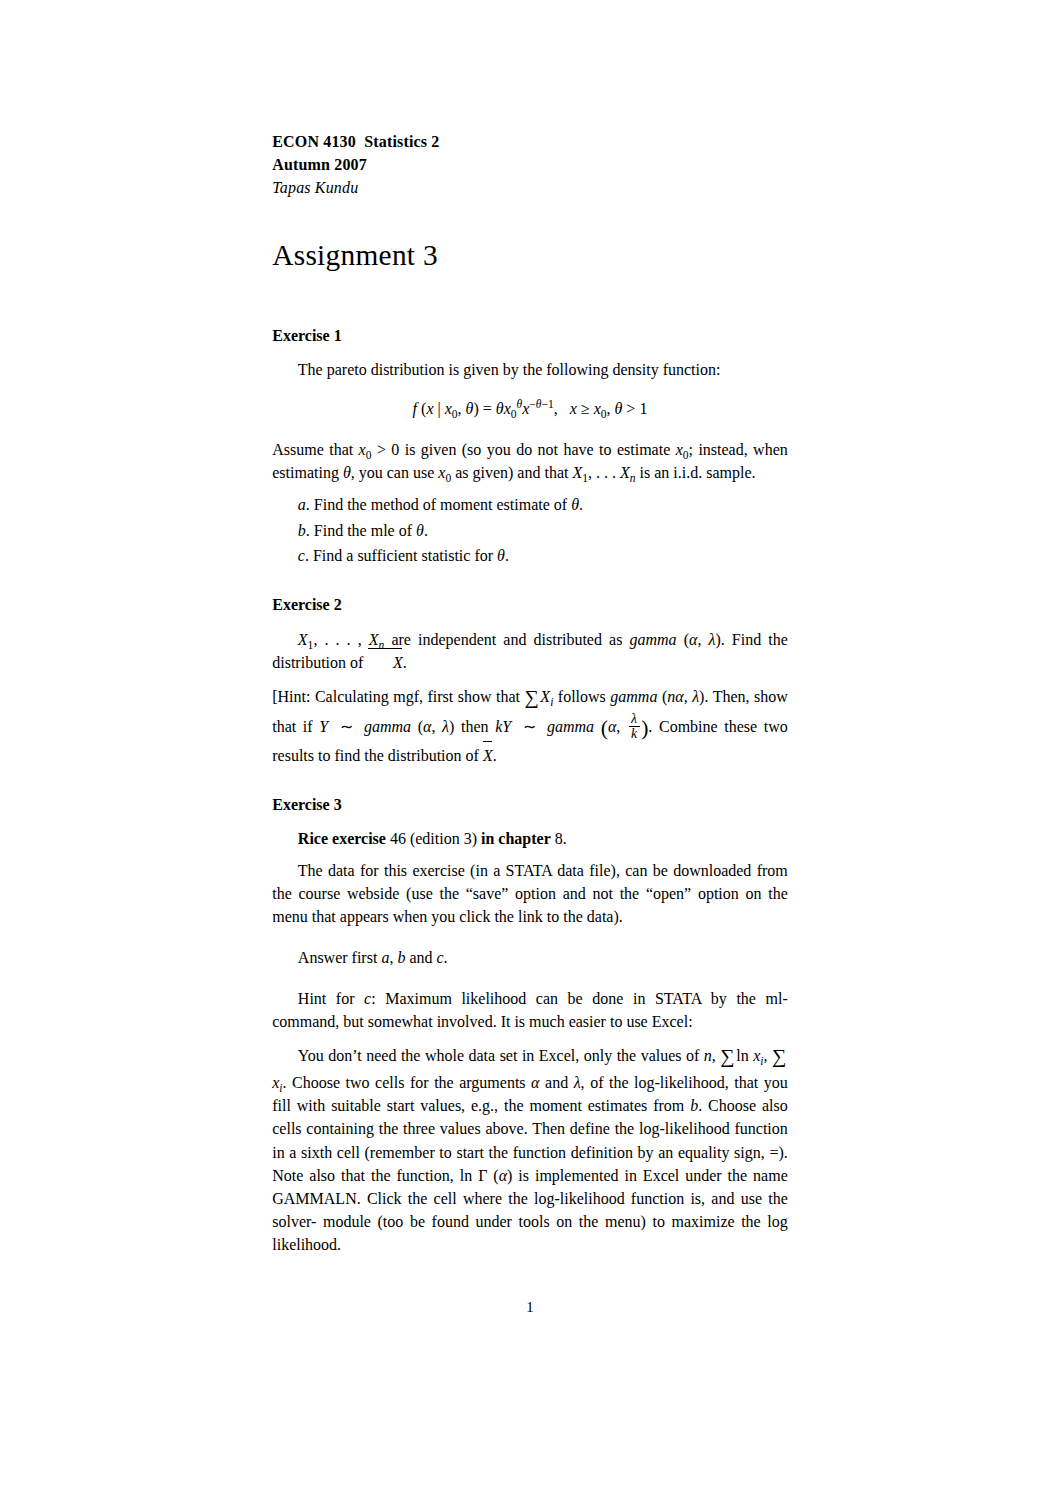ECON 4130 Statistics 2
Autumn 2007
Tapas Kundu
Assignment 3
Exercise 1
The pareto distribution is given by the following density function:
f (x | x0, θ) = θx0θx−θ−1, x ≥ x0, θ > 1
Assume that x0 > 0 is given (so you do not have to estimate x0; instead, when estimating θ, you can use x0 as given) and that X1, . . . Xn is an i.i.d. sample.
a. Find the method of moment estimate of θ.
b. Find the mle of θ.
c. Find a sufficient statistic for θ.
Exercise 2
X1, . . . , Xn are independent and distributed as gamma (α, λ). Find the distribution of X.
[Hint: Calculating mgf, first show that ∑Xi follows gamma (nα, λ). Then, show that if Y ∼ gamma (α, λ) then kY ∼ gamma (α, λk). Combine these two results to find the distribution of X.
Exercise 3
Rice exercise 46 (edition 3) in chapter 8.
The data for this exercise (in a STATA data file), can be downloaded from the course webside (use the “save” option and not the “open” option on the menu that appears when you click the link to the data).
Answer first a, b and c.
Hint for c: Maximum likelihood can be done in STATA by the ml-command, but somewhat involved. It is much easier to use Excel:
You don’t need the whole data set in Excel, only the values of n, ∑ln xi, ∑ xi. Choose two cells for the arguments α and λ, of the log-likelihood, that you fill with suitable start values, e.g., the moment estimates from b. Choose also cells containing the three values above. Then define the log-likelihood function in a sixth cell (remember to start the function definition by an equality sign, =). Note also that the function, ln Γ (α) is implemented in Excel under the name GAMMALN. Click the cell where the log-likelihood function is, and use the solver- module (too be found under tools on the menu) to maximize the log likelihood.
1